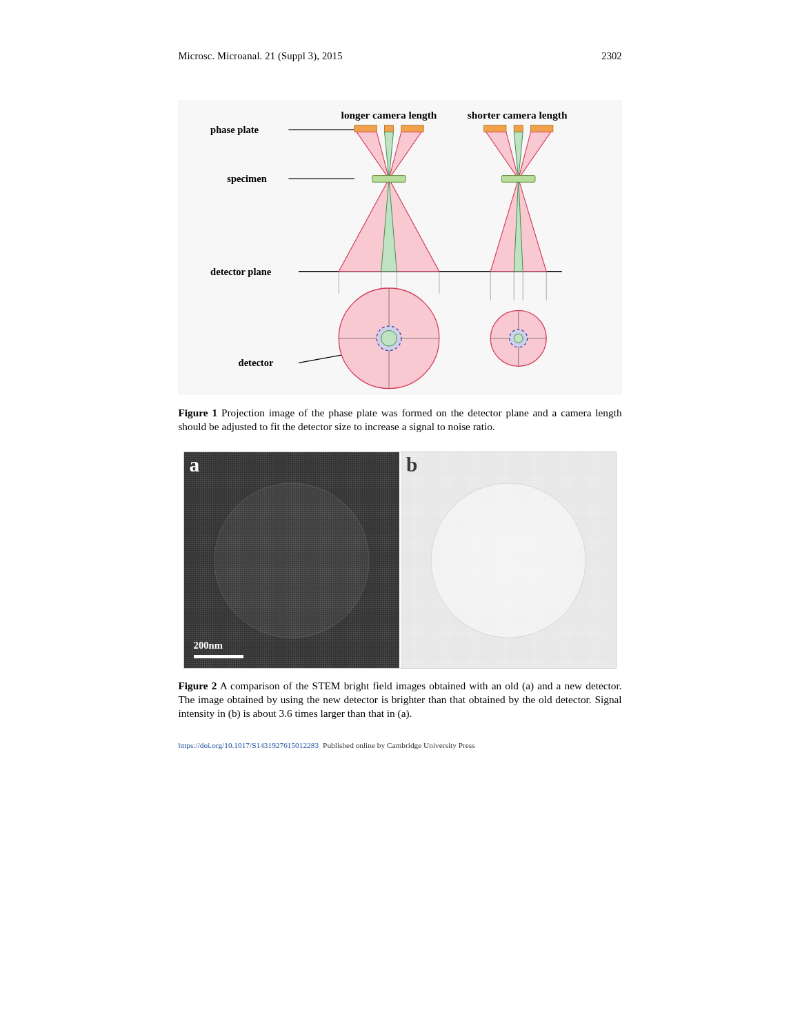Microsc. Microanal. 21 (Suppl 3), 2015 2302
longer camera length shorter camera length phase plate specimen detector plane detector
Figure 1 Projection image of the phase plate was formed on the detector plane and a camera length should be adjusted to fit the detector size to increase a signal to noise ratio.
a
200nm
b
Figure 2 A comparison of the STEM bright field images obtained with an old (a) and a new detector. The image obtained by using the new detector is brighter than that obtained by the old detector. Signal intensity in (b) is about 3.6 times larger than that in (a).
https://doi.org/10.1017/S1431927615012283 Published online by Cambridge University Press